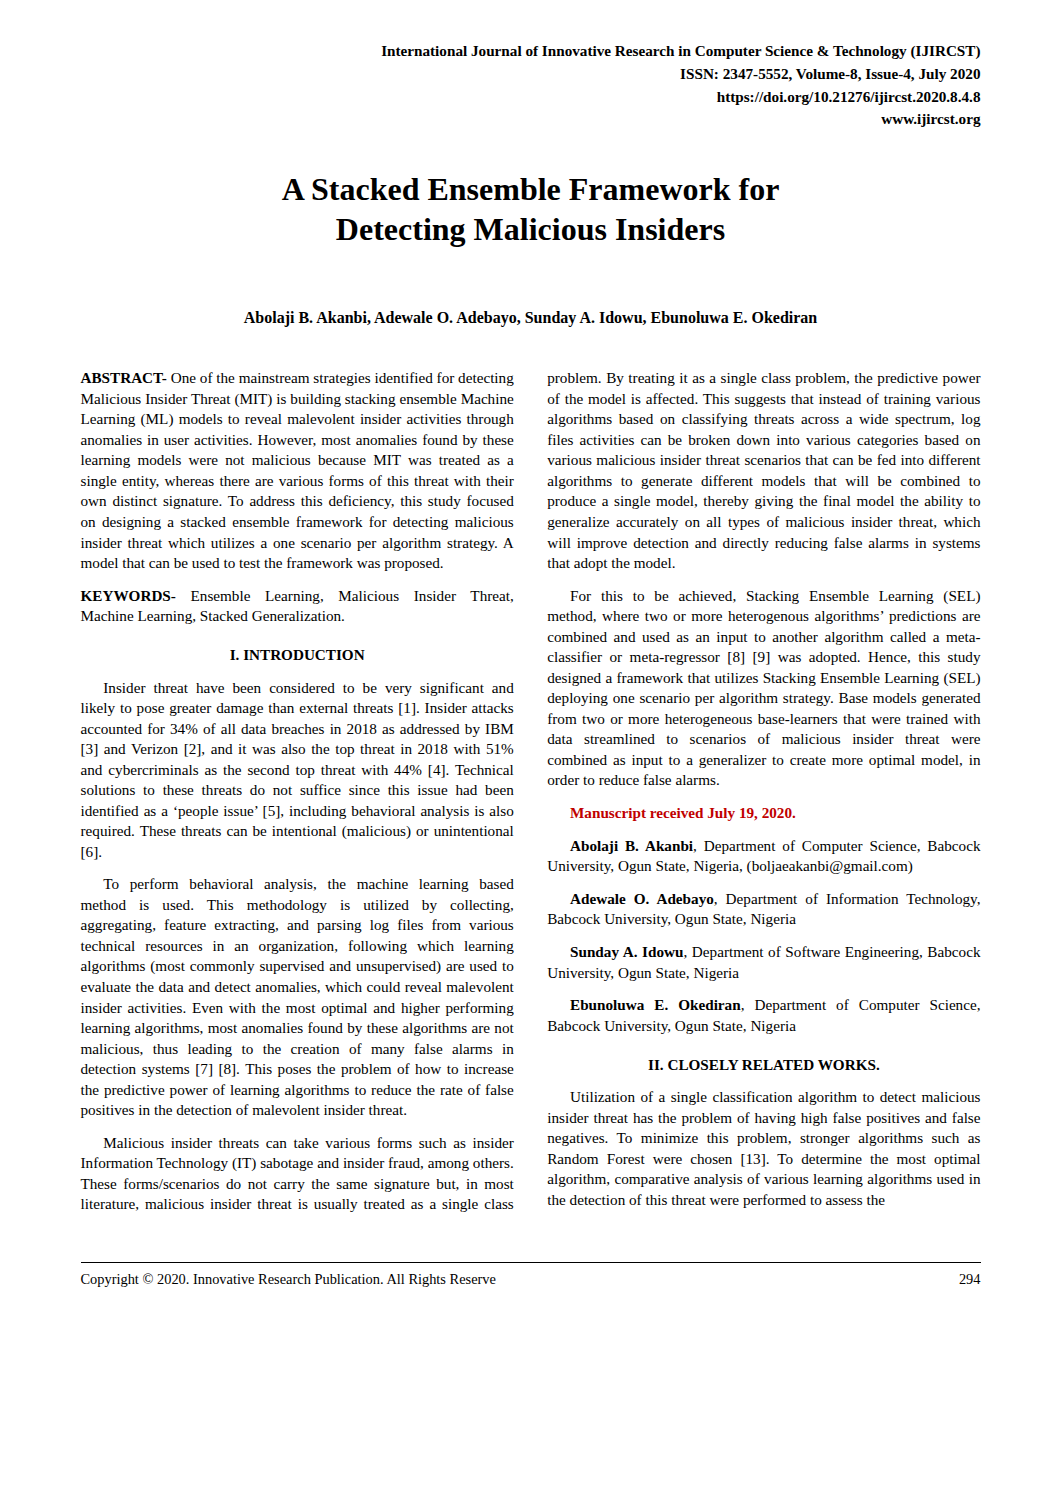International Journal of Innovative Research in Computer Science & Technology (IJIRCST)
ISSN: 2347-5552, Volume-8, Issue-4, July 2020
https://doi.org/10.21276/ijircst.2020.8.4.8
www.ijircst.org
A Stacked Ensemble Framework for
Detecting Malicious Insiders
Abolaji B. Akanbi, Adewale O. Adebayo, Sunday A. Idowu, Ebunoluwa E. Okediran
ABSTRACT- One of the mainstream strategies identified for detecting Malicious Insider Threat (MIT) is building stacking ensemble Machine Learning (ML) models to reveal malevolent insider activities through anomalies in user activities. However, most anomalies found by these learning models were not malicious because MIT was treated as a single entity, whereas there are various forms of this threat with their own distinct signature. To address this deficiency, this study focused on designing a stacked ensemble framework for detecting malicious insider threat which utilizes a one scenario per algorithm strategy. A model that can be used to test the framework was proposed.
KEYWORDS- Ensemble Learning, Malicious Insider Threat, Machine Learning, Stacked Generalization.
I. Introduction
Insider threat have been considered to be very significant and likely to pose greater damage than external threats [1]. Insider attacks accounted for 34% of all data breaches in 2018 as addressed by IBM [3] and Verizon [2], and it was also the top threat in 2018 with 51% and cybercriminals as the second top threat with 44% [4]. Technical solutions to these threats do not suffice since this issue had been identified as a ‘people issue’ [5], including behavioral analysis is also required. These threats can be intentional (malicious) or unintentional [6].
To perform behavioral analysis, the machine learning based method is used. This methodology is utilized by collecting, aggregating, feature extracting, and parsing log files from various technical resources in an organization, following which learning algorithms (most commonly supervised and unsupervised) are used to evaluate the data and detect anomalies, which could reveal malevolent insider activities. Even with the most optimal and higher performing learning algorithms, most anomalies found by these algorithms are not malicious, thus leading to the creation of many false alarms in detection systems [7] [8]. This poses the problem of how to increase the predictive power of learning algorithms to reduce the rate of false positives in the detection of malevolent insider threat.
Malicious insider threats can take various forms such as insider Information Technology (IT) sabotage and insider fraud, among others. These forms/scenarios do not carry the same signature but, in most literature, malicious insider threat is usually treated as a single class problem. By treating it as a single class problem, the predictive power of the model is affected. This suggests that instead of training various algorithms based on classifying threats across a wide spectrum, log files activities can be broken down into various categories based on various malicious insider threat scenarios that can be fed into different algorithms to generate different models that will be combined to produce a single model, thereby giving the final model the ability to generalize accurately on all types of malicious insider threat, which will improve detection and directly reducing false alarms in systems that adopt the model.
For this to be achieved, Stacking Ensemble Learning (SEL) method, where two or more heterogenous algorithms’ predictions are combined and used as an input to another algorithm called a meta-classifier or meta-regressor [8] [9] was adopted. Hence, this study designed a framework that utilizes Stacking Ensemble Learning (SEL) deploying one scenario per algorithm strategy. Base models generated from two or more heterogeneous base-learners that were trained with data streamlined to scenarios of malicious insider threat were combined as input to a generalizer to create more optimal model, in order to reduce false alarms.
Manuscript received July 19, 2020.
Abolaji B. Akanbi, Department of Computer Science, Babcock University, Ogun State, Nigeria, (boljaeakanbi@gmail.com)
Adewale O. Adebayo, Department of Information Technology, Babcock University, Ogun State, Nigeria
Sunday A. Idowu, Department of Software Engineering, Babcock University, Ogun State, Nigeria
Ebunoluwa E. Okediran, Department of Computer Science, Babcock University, Ogun State, Nigeria
II. Closely Related Works.
Utilization of a single classification algorithm to detect malicious insider threat has the problem of having high false positives and false negatives. To minimize this problem, stronger algorithms such as Random Forest were chosen [13]. To determine the most optimal algorithm, comparative analysis of various learning algorithms used in the detection of this threat were performed to assess the
Copyright © 2020. Innovative Research Publication. All Rights Reserve 294